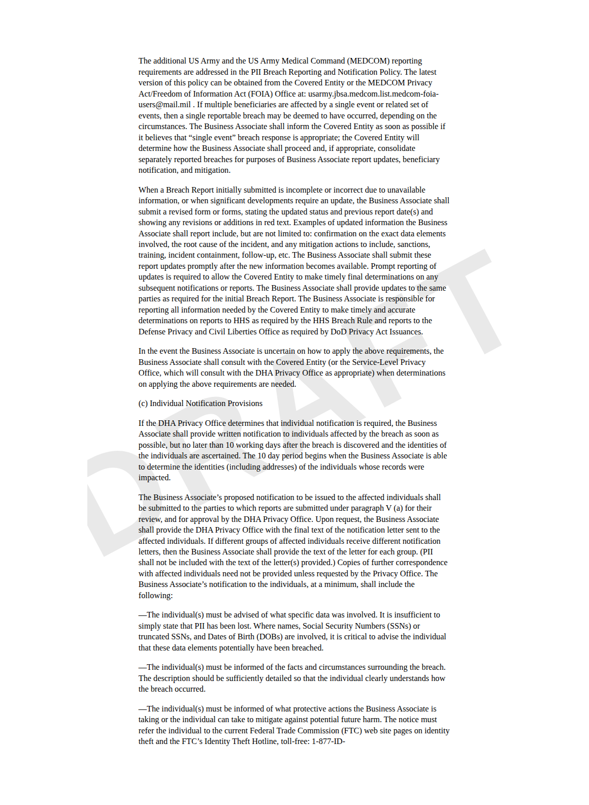DRAFT
The additional US Army and the US Army Medical Command (MEDCOM) reporting requirements are addressed in the PII Breach Reporting and Notification Policy. The latest version of this policy can be obtained from the Covered Entity or the MEDCOM Privacy Act/Freedom of Information Act (FOIA) Office at: usarmy.jbsa.medcom.list.medcom-foia-users@mail.mil . If multiple beneficiaries are affected by a single event or related set of events, then a single reportable breach may be deemed to have occurred, depending on the circumstances. The Business Associate shall inform the Covered Entity as soon as possible if it believes that “single event” breach response is appropriate; the Covered Entity will determine how the Business Associate shall proceed and, if appropriate, consolidate separately reported breaches for purposes of Business Associate report updates, beneficiary notification, and mitigation.
When a Breach Report initially submitted is incomplete or incorrect due to unavailable information, or when significant developments require an update, the Business Associate shall submit a revised form or forms, stating the updated status and previous report date(s) and showing any revisions or additions in red text. Examples of updated information the Business Associate shall report include, but are not limited to: confirmation on the exact data elements involved, the root cause of the incident, and any mitigation actions to include, sanctions, training, incident containment, follow-up, etc. The Business Associate shall submit these report updates promptly after the new information becomes available. Prompt reporting of updates is required to allow the Covered Entity to make timely final determinations on any subsequent notifications or reports. The Business Associate shall provide updates to the same parties as required for the initial Breach Report. The Business Associate is responsible for reporting all information needed by the Covered Entity to make timely and accurate determinations on reports to HHS as required by the HHS Breach Rule and reports to the Defense Privacy and Civil Liberties Office as required by DoD Privacy Act Issuances.
In the event the Business Associate is uncertain on how to apply the above requirements, the Business Associate shall consult with the Covered Entity (or the Service-Level Privacy Office, which will consult with the DHA Privacy Office as appropriate) when determinations on applying the above requirements are needed.
(c) Individual Notification Provisions
If the DHA Privacy Office determines that individual notification is required, the Business Associate shall provide written notification to individuals affected by the breach as soon as possible, but no later than 10 working days after the breach is discovered and the identities of the individuals are ascertained. The 10 day period begins when the Business Associate is able to determine the identities (including addresses) of the individuals whose records were impacted.
The Business Associate’s proposed notification to be issued to the affected individuals shall be submitted to the parties to which reports are submitted under paragraph V (a) for their review, and for approval by the DHA Privacy Office. Upon request, the Business Associate shall provide the DHA Privacy Office with the final text of the notification letter sent to the affected individuals. If different groups of affected individuals receive different notification letters, then the Business Associate shall provide the text of the letter for each group. (PII shall not be included with the text of the letter(s) provided.) Copies of further correspondence with affected individuals need not be provided unless requested by the Privacy Office. The Business Associate’s notification to the individuals, at a minimum, shall include the following:
—The individual(s) must be advised of what specific data was involved. It is insufficient to simply state that PII has been lost. Where names, Social Security Numbers (SSNs) or truncated SSNs, and Dates of Birth (DOBs) are involved, it is critical to advise the individual that these data elements potentially have been breached.
—The individual(s) must be informed of the facts and circumstances surrounding the breach. The description should be sufficiently detailed so that the individual clearly understands how the breach occurred.
—The individual(s) must be informed of what protective actions the Business Associate is taking or the individual can take to mitigate against potential future harm. The notice must refer the individual to the current Federal Trade Commission (FTC) web site pages on identity theft and the FTC’s Identity Theft Hotline, toll-free: 1-877-ID-